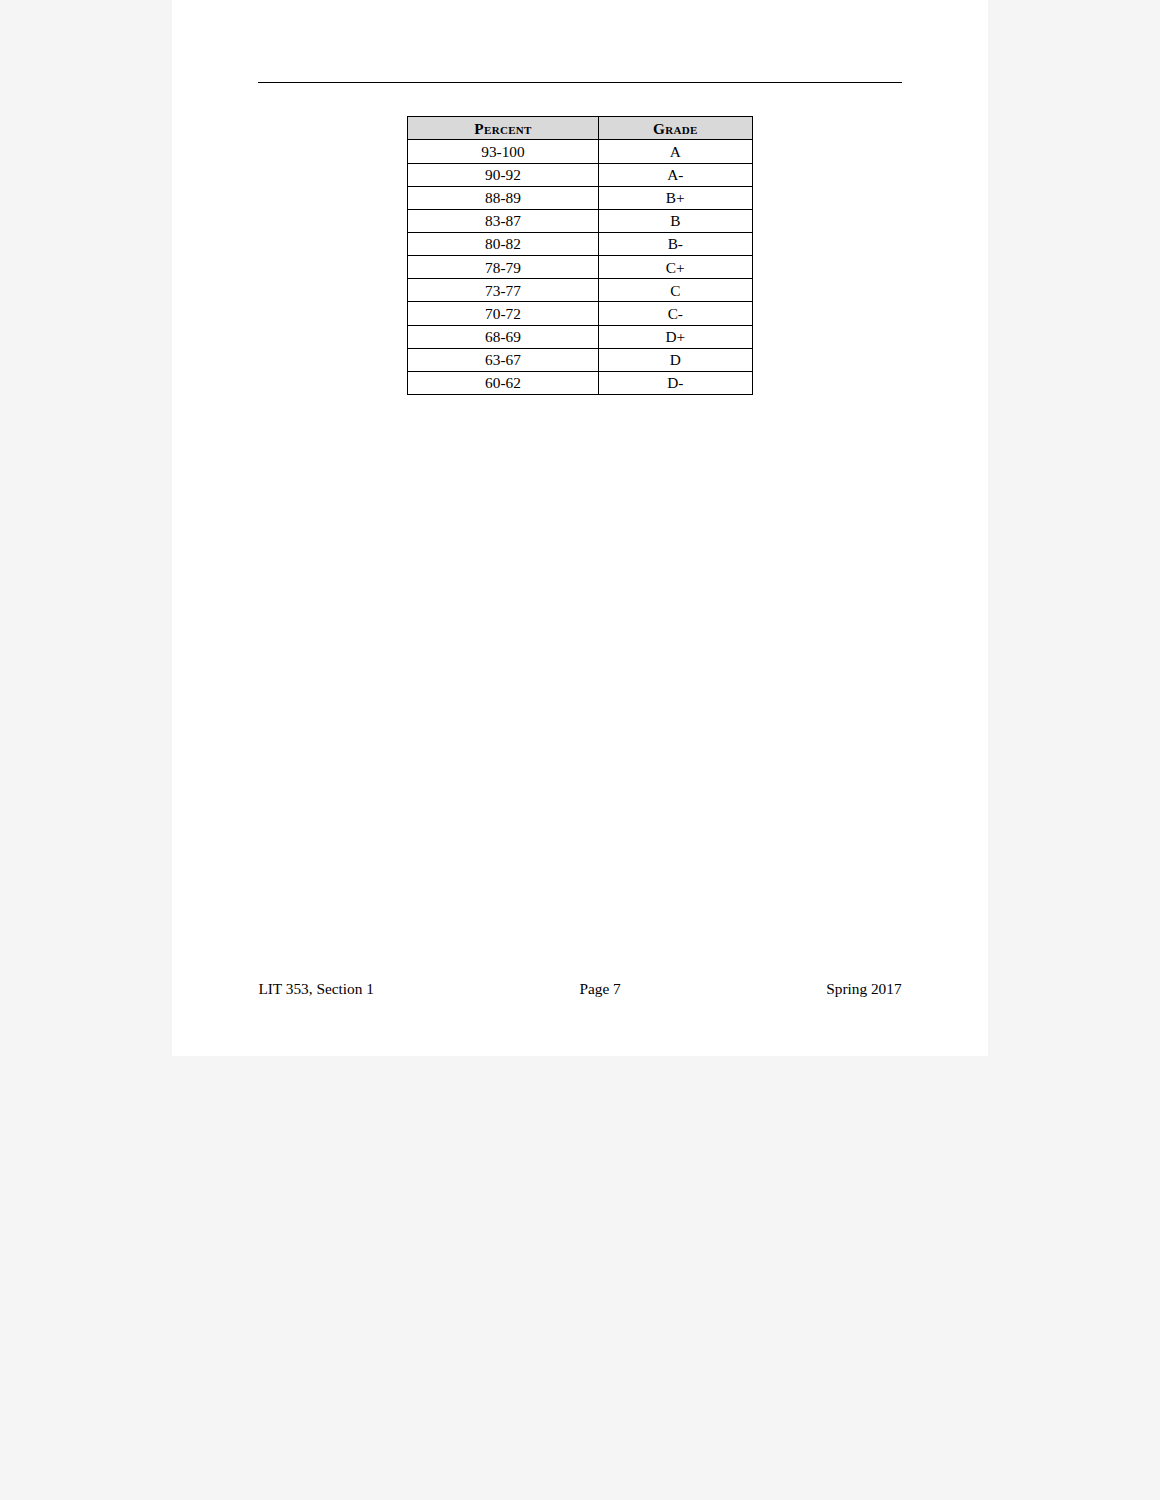| Percent | Grade |
| --- | --- |
| 93-100 | A |
| 90-92 | A- |
| 88-89 | B+ |
| 83-87 | B |
| 80-82 | B- |
| 78-79 | C+ |
| 73-77 | C |
| 70-72 | C- |
| 68-69 | D+ |
| 63-67 | D |
| 60-62 | D- |
LIT 353, Section 1
Page 7
Spring 2017